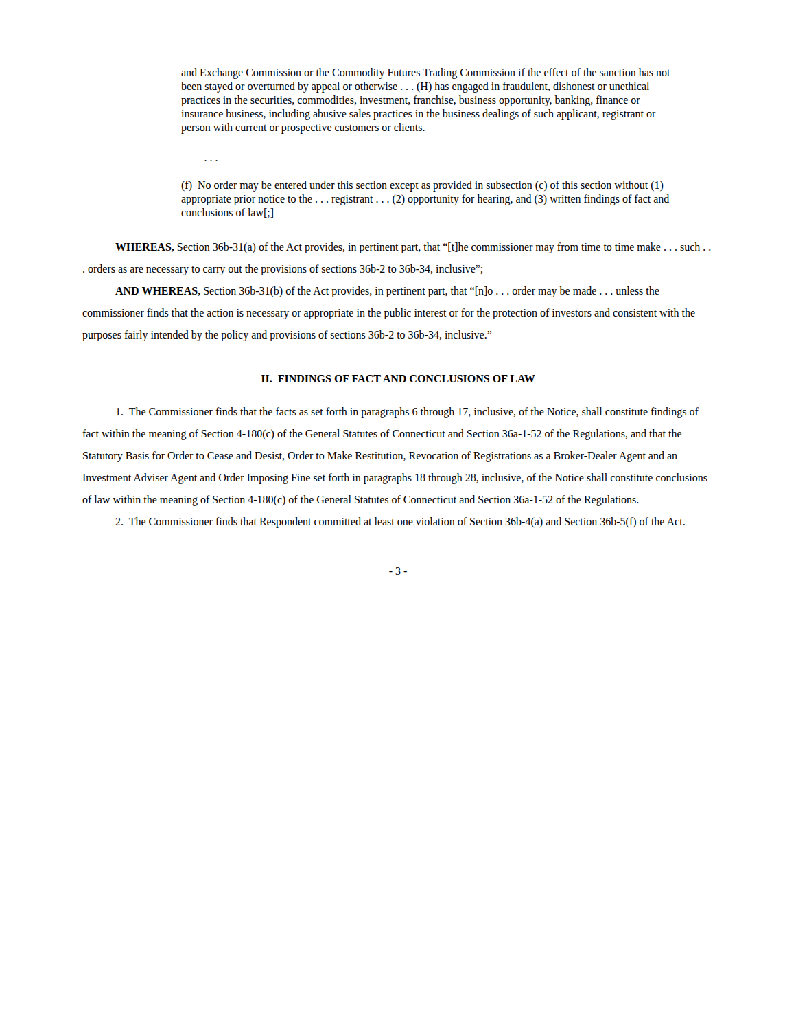and Exchange Commission or the Commodity Futures Trading Commission if the effect of the sanction has not been stayed or overturned by appeal or otherwise . . . (H) has engaged in fraudulent, dishonest or unethical practices in the securities, commodities, investment, franchise, business opportunity, banking, finance or insurance business, including abusive sales practices in the business dealings of such applicant, registrant or person with current or prospective customers or clients.
. . .
(f) No order may be entered under this section except as provided in subsection (c) of this section without (1) appropriate prior notice to the . . . registrant . . . (2) opportunity for hearing, and (3) written findings of fact and conclusions of law[;]
WHEREAS, Section 36b-31(a) of the Act provides, in pertinent part, that “[t]he commissioner may from time to time make . . . such . . . orders as are necessary to carry out the provisions of sections 36b-2 to 36b-34, inclusive”;
AND WHEREAS, Section 36b-31(b) of the Act provides, in pertinent part, that “[n]o . . . order may be made . . . unless the commissioner finds that the action is necessary or appropriate in the public interest or for the protection of investors and consistent with the purposes fairly intended by the policy and provisions of sections 36b-2 to 36b-34, inclusive.”
II. FINDINGS OF FACT AND CONCLUSIONS OF LAW
1. The Commissioner finds that the facts as set forth in paragraphs 6 through 17, inclusive, of the Notice, shall constitute findings of fact within the meaning of Section 4-180(c) of the General Statutes of Connecticut and Section 36a-1-52 of the Regulations, and that the Statutory Basis for Order to Cease and Desist, Order to Make Restitution, Revocation of Registrations as a Broker-Dealer Agent and an Investment Adviser Agent and Order Imposing Fine set forth in paragraphs 18 through 28, inclusive, of the Notice shall constitute conclusions of law within the meaning of Section 4-180(c) of the General Statutes of Connecticut and Section 36a-1-52 of the Regulations.
2. The Commissioner finds that Respondent committed at least one violation of Section 36b-4(a) and Section 36b-5(f) of the Act.
- 3 -